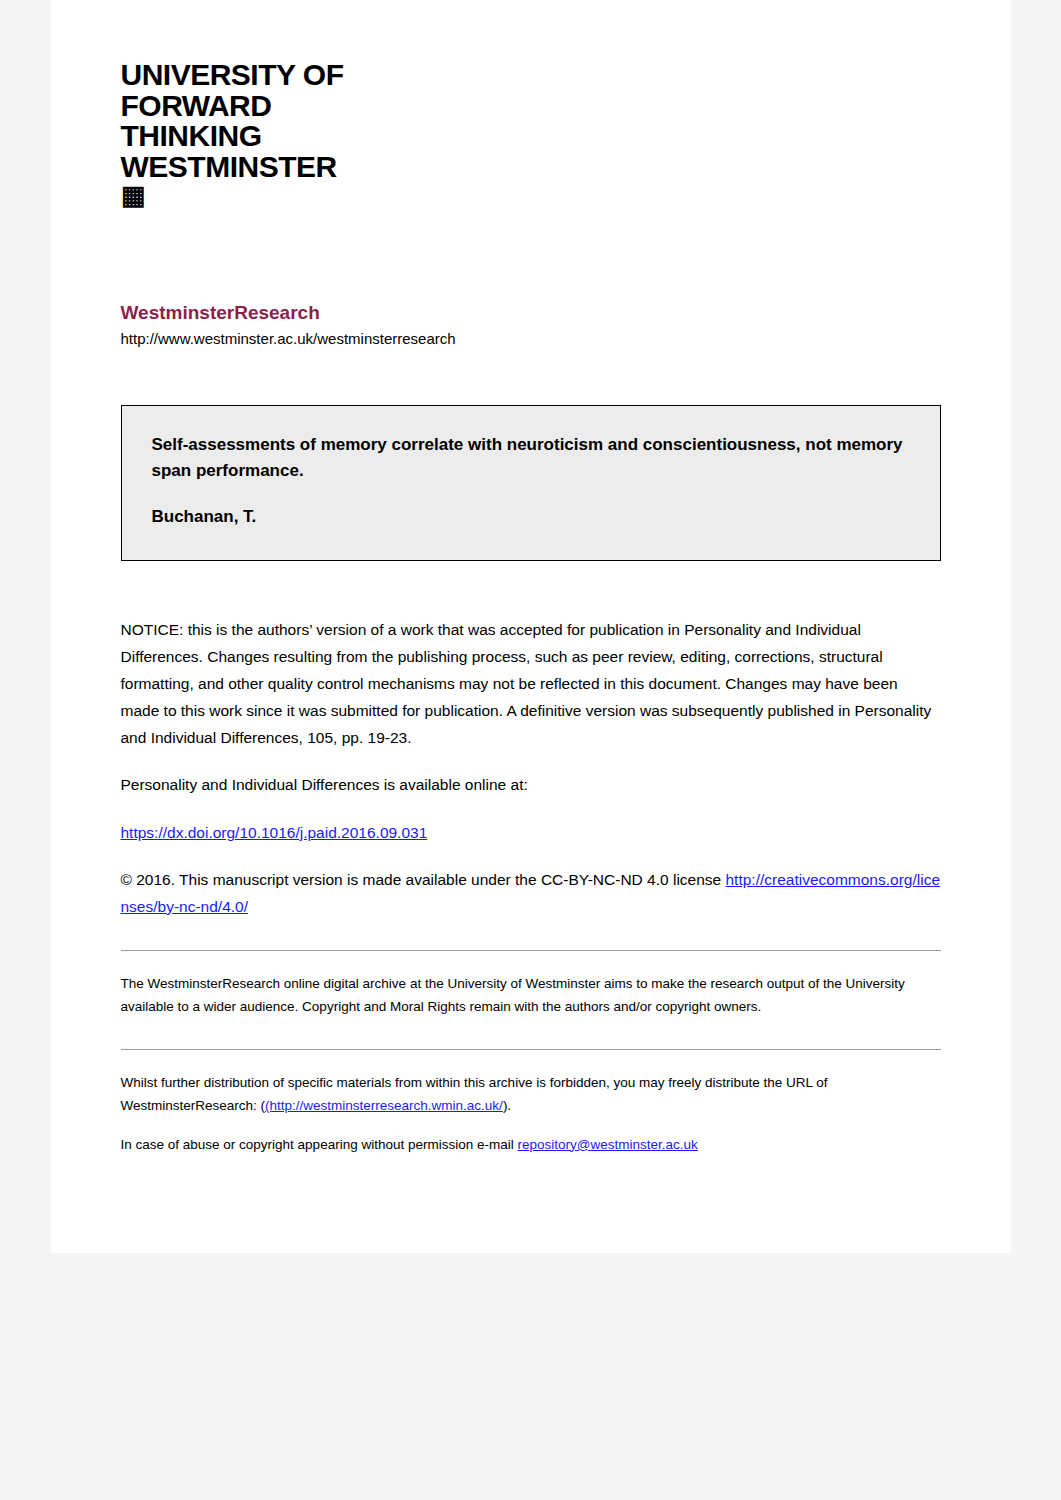UNIVERSITY OF FORWARD THINKING WESTMINSTER▦
WestminsterResearch
http://www.westminster.ac.uk/westminsterresearch
Self-assessments of memory correlate with neuroticism and conscientiousness, not memory span performance.
Buchanan, T.
NOTICE: this is the authors’ version of a work that was accepted for publication in Personality and Individual Differences. Changes resulting from the publishing process, such as peer review, editing, corrections, structural formatting, and other quality control mechanisms may not be reflected in this document. Changes may have been made to this work since it was submitted for publication. A definitive version was subsequently published in Personality and Individual Differences, 105, pp. 19-23.
Personality and Individual Differences is available online at:
https://dx.doi.org/10.1016/j.paid.2016.09.031
© 2016. This manuscript version is made available under the CC-BY-NC-ND 4.0 license http://creativecommons.org/licenses/by-nc-nd/4.0/
The WestminsterResearch online digital archive at the University of Westminster aims to make the research output of the University available to a wider audience. Copyright and Moral Rights remain with the authors and/or copyright owners.
Whilst further distribution of specific materials from within this archive is forbidden, you may freely distribute the URL of WestminsterResearch: ((http://westminsterresearch.wmin.ac.uk/).
In case of abuse or copyright appearing without permission e-mail repository@westminster.ac.uk